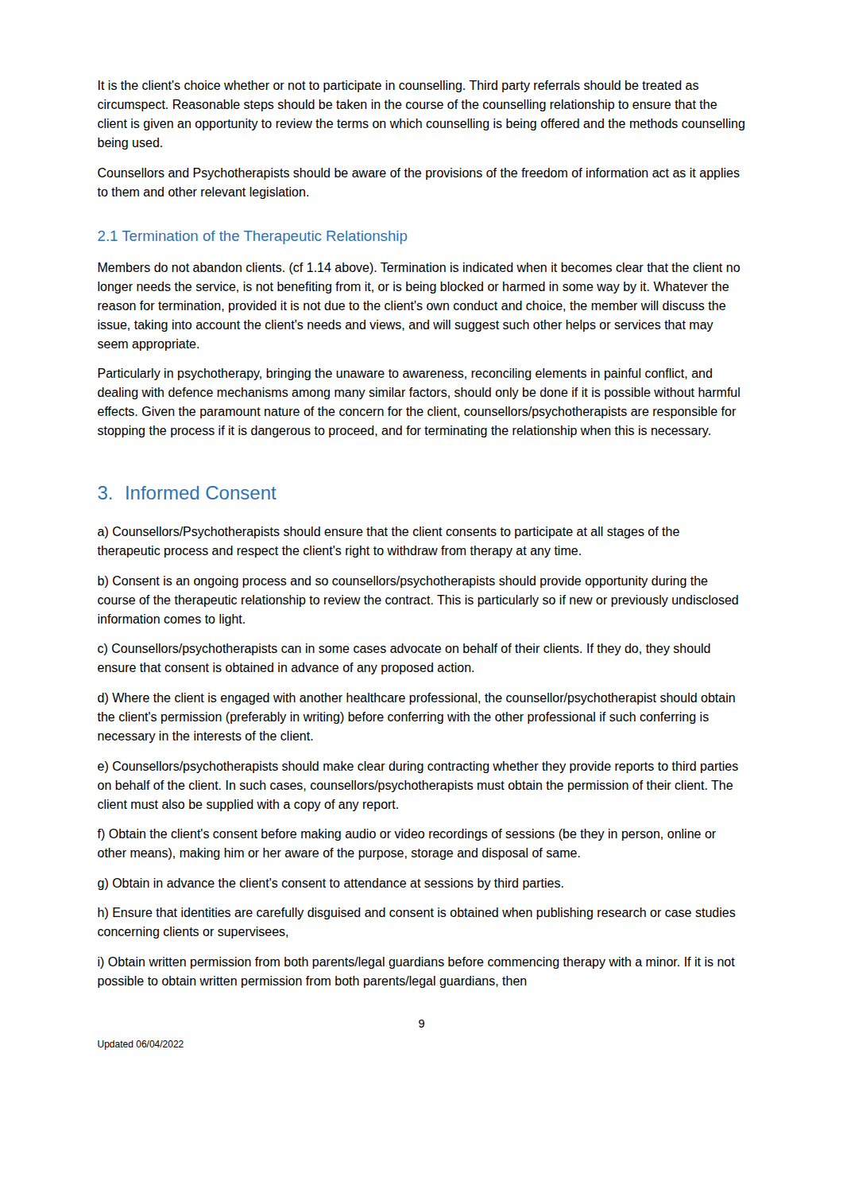It is the client's choice whether or not to participate in counselling. Third party referrals should be treated as circumspect. Reasonable steps should be taken in the course of the counselling relationship to ensure that the client is given an opportunity to review the terms on which counselling is being offered and the methods counselling being used.
Counsellors and Psychotherapists should be aware of the provisions of the freedom of information act as it applies to them and other relevant legislation.
2.1 Termination of the Therapeutic Relationship
Members do not abandon clients. (cf 1.14 above). Termination is indicated when it becomes clear that the client no longer needs the service, is not benefiting from it, or is being blocked or harmed in some way by it. Whatever the reason for termination, provided it is not due to the client's own conduct and choice, the member will discuss the issue, taking into account the client's needs and views, and will suggest such other helps or services that may seem appropriate.
Particularly in psychotherapy, bringing the unaware to awareness, reconciling elements in painful conflict, and dealing with defence mechanisms among many similar factors, should only be done if it is possible without harmful effects. Given the paramount nature of the concern for the client, counsellors/psychotherapists are responsible for stopping the process if it is dangerous to proceed, and for terminating the relationship when this is necessary.
3. Informed Consent
a) Counsellors/Psychotherapists should ensure that the client consents to participate at all stages of the therapeutic process and respect the client's right to withdraw from therapy at any time.
b) Consent is an ongoing process and so counsellors/psychotherapists should provide opportunity during the course of the therapeutic relationship to review the contract. This is particularly so if new or previously undisclosed information comes to light.
c) Counsellors/psychotherapists can in some cases advocate on behalf of their clients. If they do, they should ensure that consent is obtained in advance of any proposed action.
d) Where the client is engaged with another healthcare professional, the counsellor/psychotherapist should obtain the client's permission (preferably in writing) before conferring with the other professional if such conferring is necessary in the interests of the client.
e) Counsellors/psychotherapists should make clear during contracting whether they provide reports to third parties on behalf of the client. In such cases, counsellors/psychotherapists must obtain the permission of their client. The client must also be supplied with a copy of any report.
f) Obtain the client's consent before making audio or video recordings of sessions (be they in person, online or other means), making him or her aware of the purpose, storage and disposal of same.
g) Obtain in advance the client's consent to attendance at sessions by third parties.
h) Ensure that identities are carefully disguised and consent is obtained when publishing research or case studies concerning clients or supervisees,
i) Obtain written permission from both parents/legal guardians before commencing therapy with a minor. If it is not possible to obtain written permission from both parents/legal guardians, then
9
Updated 06/04/2022